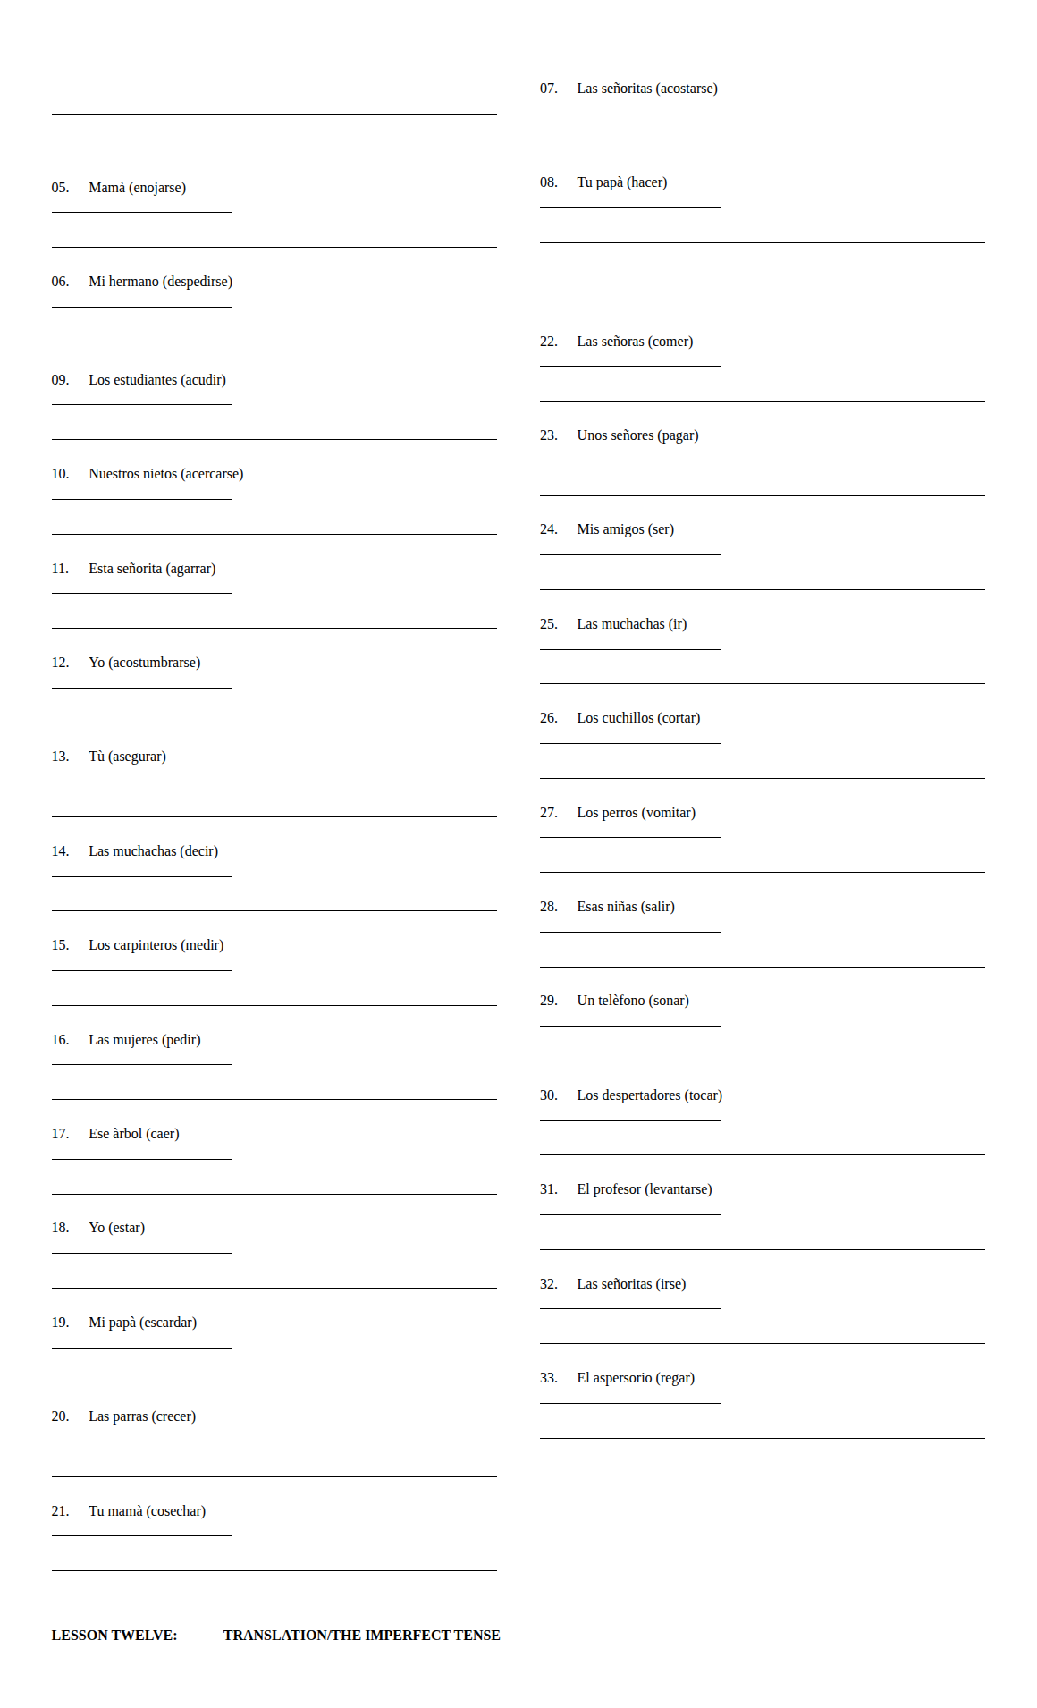05. Mamà (enojarse)
06. Mi hermano (despedirse)
09. Los estudiantes (acudir)
10. Nuestros nietos (acercarse)
11. Esta señorita (agarrar)
12. Yo (acostumbrarse)
13. Tù (asegurar)
14. Las muchachas (decir)
15. Los carpinteros (medir)
16. Las mujeres (pedir)
17. Ese àrbol (caer)
18. Yo (estar)
19. Mi papà (escardar)
20. Las parras (crecer)
21. Tu mamà (cosechar)
07. Las señoritas (acostarse)
08. Tu papà (hacer)
22. Las señoras (comer)
23. Unos señores (pagar)
24. Mis amigos (ser)
25. Las muchachas (ir)
26. Los cuchillos (cortar)
27. Los perros (vomitar)
28. Esas niñas (salir)
29. Un telèfono (sonar)
30. Los despertadores (tocar)
31. El profesor (levantarse)
32. Las señoritas (irse)
33. El aspersorio (regar)
LESSON TWELVE:TRANSLATION/THE IMPERFECT TENSE